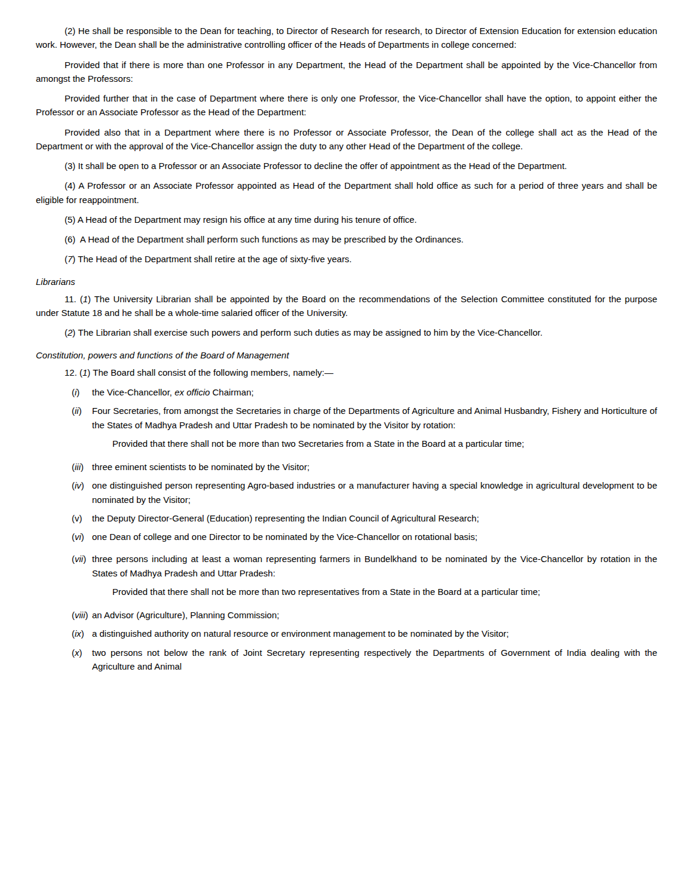(2) He shall be responsible to the Dean for teaching, to Director of Research for research, to Director of Extension Education for extension education work. However, the Dean shall be the administrative controlling officer of the Heads of Departments in college concerned:
Provided that if there is more than one Professor in any Department, the Head of the Department shall be appointed by the Vice-Chancellor from amongst the Professors:
Provided further that in the case of Department where there is only one Professor, the Vice-Chancellor shall have the option, to appoint either the Professor or an Associate Professor as the Head of the Department:
Provided also that in a Department where there is no Professor or Associate Professor, the Dean of the college shall act as the Head of the Department or with the approval of the Vice-Chancellor assign the duty to any other Head of the Department of the college.
(3) It shall be open to a Professor or an Associate Professor to decline the offer of appointment as the Head of the Department.
(4) A Professor or an Associate Professor appointed as Head of the Department shall hold office as such for a period of three years and shall be eligible for reappointment.
(5) A Head of the Department may resign his office at any time during his tenure of office.
(6) A Head of the Department shall perform such functions as may be prescribed by the Ordinances.
(7) The Head of the Department shall retire at the age of sixty-five years.
Librarians
11. (1) The University Librarian shall be appointed by the Board on the recommendations of the Selection Committee constituted for the purpose under Statute 18 and he shall be a whole-time salaried officer of the University.
(2) The Librarian shall exercise such powers and perform such duties as may be assigned to him by the Vice-Chancellor.
Constitution, powers and functions of the Board of Management
12. (1) The Board shall consist of the following members, namely:—
(i)
the Vice-Chancellor, ex officio Chairman;
(ii)
Four Secretaries, from amongst the Secretaries in charge of the Departments of Agriculture and Animal Husbandry, Fishery and Horticulture of the States of Madhya Pradesh and Uttar Pradesh to be nominated by the Visitor by rotation:
Provided that there shall not be more than two Secretaries from a State in the Board at a particular time;
(iii)
three eminent scientists to be nominated by the Visitor;
(iv)
one distinguished person representing Agro-based industries or a manufacturer having a special knowledge in agricultural development to be nominated by the Visitor;
(v)
the Deputy Director-General (Education) representing the Indian Council of Agricultural Research;
(vi)
one Dean of college and one Director to be nominated by the Vice-Chancellor on rotational basis;
(vii)
three persons including at least a woman representing farmers in Bundelkhand to be nominated by the Vice-Chancellor by rotation in the States of Madhya Pradesh and Uttar Pradesh:
Provided that there shall not be more than two representatives from a State in the Board at a particular time;
(viii)
an Advisor (Agriculture), Planning Commission;
(ix)
a distinguished authority on natural resource or environment management to be nominated by the Visitor;
(x)
two persons not below the rank of Joint Secretary representing respectively the Departments of Government of India dealing with the Agriculture and Animal